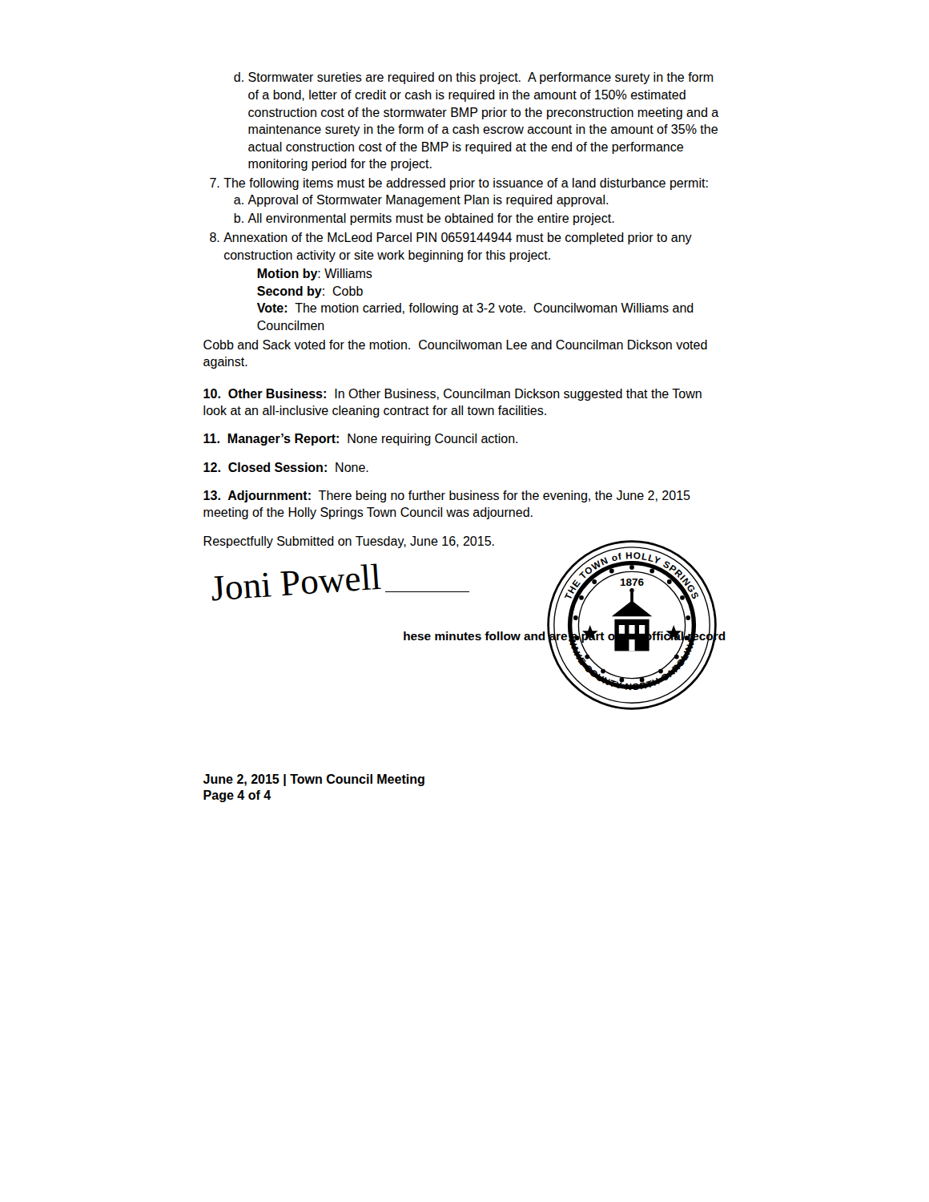Stormwater sureties are required on this project. A performance surety in the form of a bond, letter of credit or cash is required in the amount of 150% estimated construction cost of the stormwater BMP prior to the preconstruction meeting and a maintenance surety in the form of a cash escrow account in the amount of 35% the actual construction cost of the BMP is required at the end of the performance monitoring period for the project.
The following items must be addressed prior to issuance of a land disturbance permit:
Approval of Stormwater Management Plan is required approval.
All environmental permits must be obtained for the entire project.
Annexation of the McLeod Parcel PIN 0659144944 must be completed prior to any construction activity or site work beginning for this project.
Motion by: Williams
Second by: Cobb
Vote: The motion carried, following at 3-2 vote. Councilwoman Williams and Councilmen
Cobb and Sack voted for the motion. Councilwoman Lee and Councilman Dickson voted against.
10. Other Business: In Other Business, Councilman Dickson suggested that the Town look at an all-inclusive cleaning contract for all town facilities.
11. Manager’s Report: None requiring Council action.
12. Closed Session: None.
13. Adjournment: There being no further business for the evening, the June 2, 2015 meeting of the Holly Springs Town Council was adjourned.
Respectfully Submitted on Tuesday, June 16, 2015.
Joni Powell
hese minutes follow and are a part of the official record
THE TOWN of HOLLY SPRINGS WAKE COUNTY NORTH CAROLINA 1876
June 2, 2015 | Town Council Meeting
Page 4 of 4